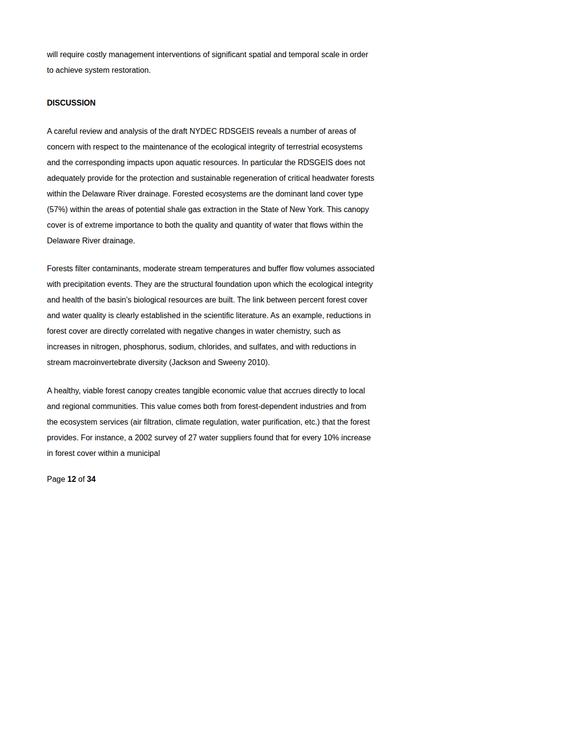will require costly management interventions of significant spatial and temporal scale in order to achieve system restoration.
DISCUSSION
A careful review and analysis of the draft NYDEC RDSGEIS reveals a number of areas of concern with respect to the maintenance of the ecological integrity of terrestrial ecosystems and the corresponding impacts upon aquatic resources. In particular the RDSGEIS does not adequately provide for the protection and sustainable regeneration of critical headwater forests within the Delaware River drainage. Forested ecosystems are the dominant land cover type (57%) within the areas of potential shale gas extraction in the State of New York. This canopy cover is of extreme importance to both the quality and quantity of water that flows within the Delaware River drainage.
Forests filter contaminants, moderate stream temperatures and buffer flow volumes associated with precipitation events. They are the structural foundation upon which the ecological integrity and health of the basin's biological resources are built. The link between percent forest cover and water quality is clearly established in the scientific literature. As an example, reductions in forest cover are directly correlated with negative changes in water chemistry, such as increases in nitrogen, phosphorus, sodium, chlorides, and sulfates, and with reductions in stream macroinvertebrate diversity (Jackson and Sweeny 2010).
A healthy, viable forest canopy creates tangible economic value that accrues directly to local and regional communities. This value comes both from forest-dependent industries and from the ecosystem services (air filtration, climate regulation, water purification, etc.) that the forest provides. For instance, a 2002 survey of 27 water suppliers found that for every 10% increase in forest cover within a municipal
Page 12 of 34